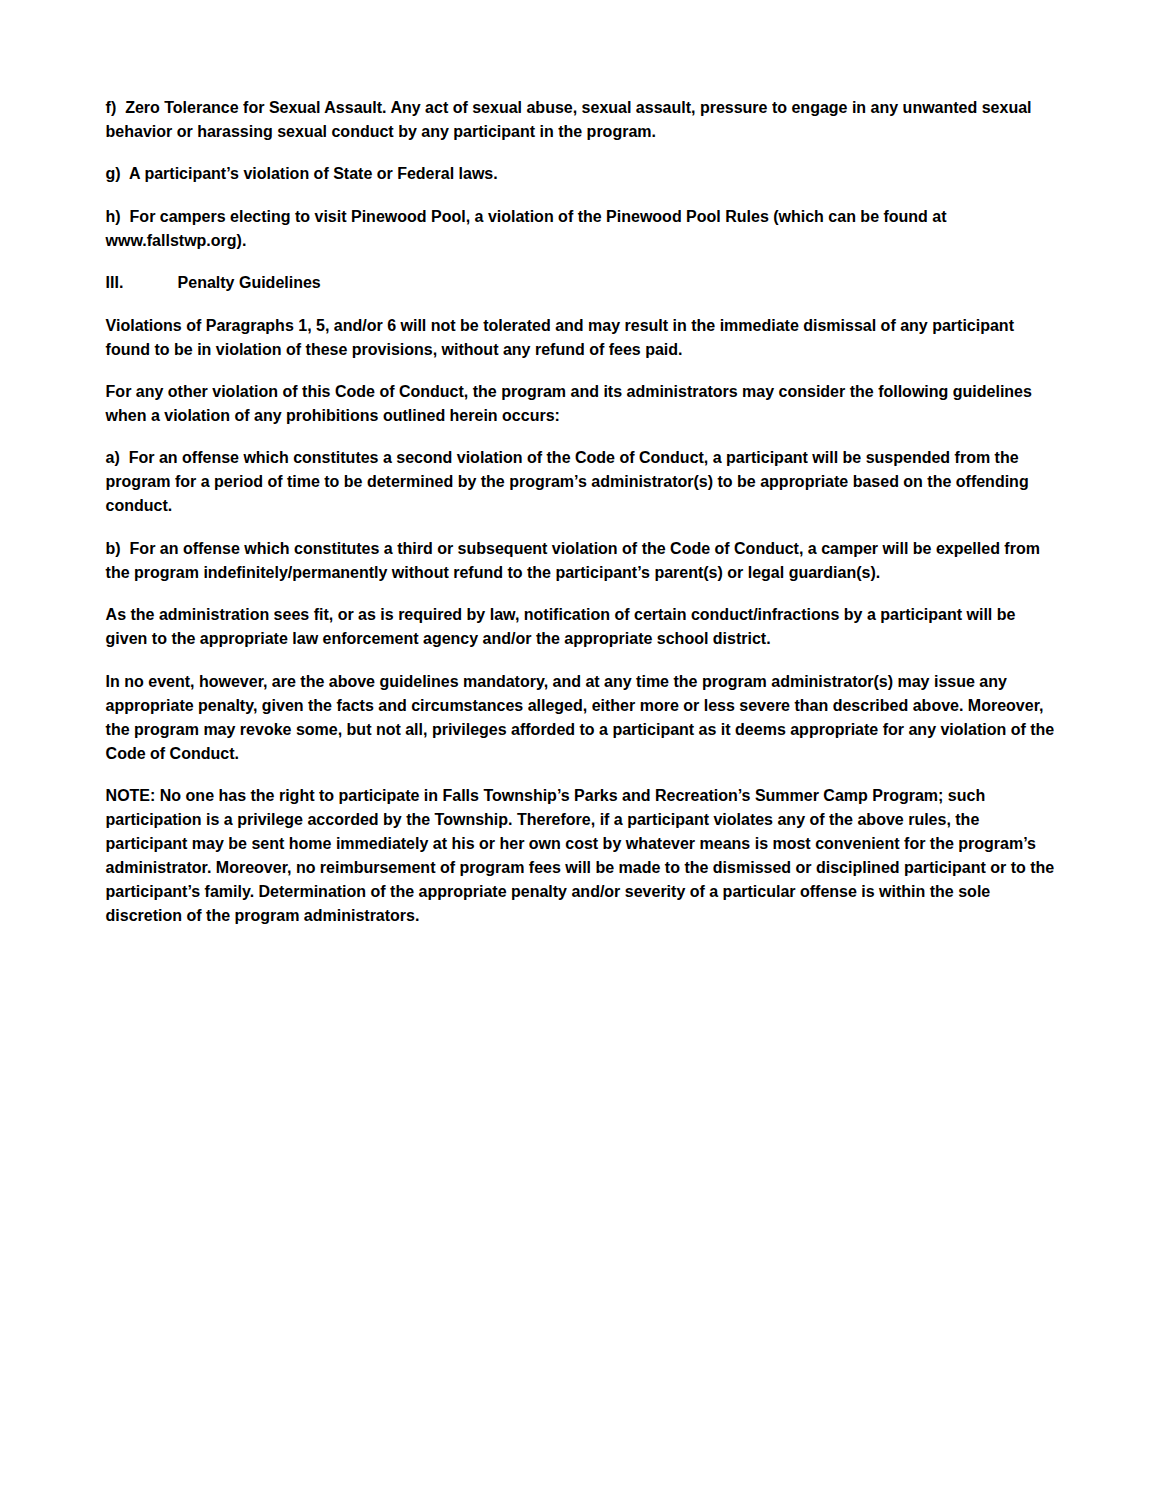f) Zero Tolerance for Sexual Assault. Any act of sexual abuse, sexual assault, pressure to engage in any unwanted sexual behavior or harassing sexual conduct by any participant in the program.
g) A participant’s violation of State or Federal laws.
h) For campers electing to visit Pinewood Pool, a violation of the Pinewood Pool Rules (which can be found at www.fallstwp.org).
III. Penalty Guidelines
Violations of Paragraphs 1, 5, and/or 6 will not be tolerated and may result in the immediate dismissal of any participant found to be in violation of these provisions, without any refund of fees paid.
For any other violation of this Code of Conduct, the program and its administrators may consider the following guidelines when a violation of any prohibitions outlined herein occurs:
a) For an offense which constitutes a second violation of the Code of Conduct, a participant will be suspended from the program for a period of time to be determined by the program’s administrator(s) to be appropriate based on the offending conduct.
b) For an offense which constitutes a third or subsequent violation of the Code of Conduct, a camper will be expelled from the program indefinitely/permanently without refund to the participant’s parent(s) or legal guardian(s).
As the administration sees fit, or as is required by law, notification of certain conduct/infractions by a participant will be given to the appropriate law enforcement agency and/or the appropriate school district.
In no event, however, are the above guidelines mandatory, and at any time the program administrator(s) may issue any appropriate penalty, given the facts and circumstances alleged, either more or less severe than described above. Moreover, the program may revoke some, but not all, privileges afforded to a participant as it deems appropriate for any violation of the Code of Conduct.
NOTE: No one has the right to participate in Falls Township’s Parks and Recreation’s Summer Camp Program; such participation is a privilege accorded by the Township. Therefore, if a participant violates any of the above rules, the participant may be sent home immediately at his or her own cost by whatever means is most convenient for the program’s administrator. Moreover, no reimbursement of program fees will be made to the dismissed or disciplined participant or to the participant’s family. Determination of the appropriate penalty and/or severity of a particular offense is within the sole discretion of the program administrators.